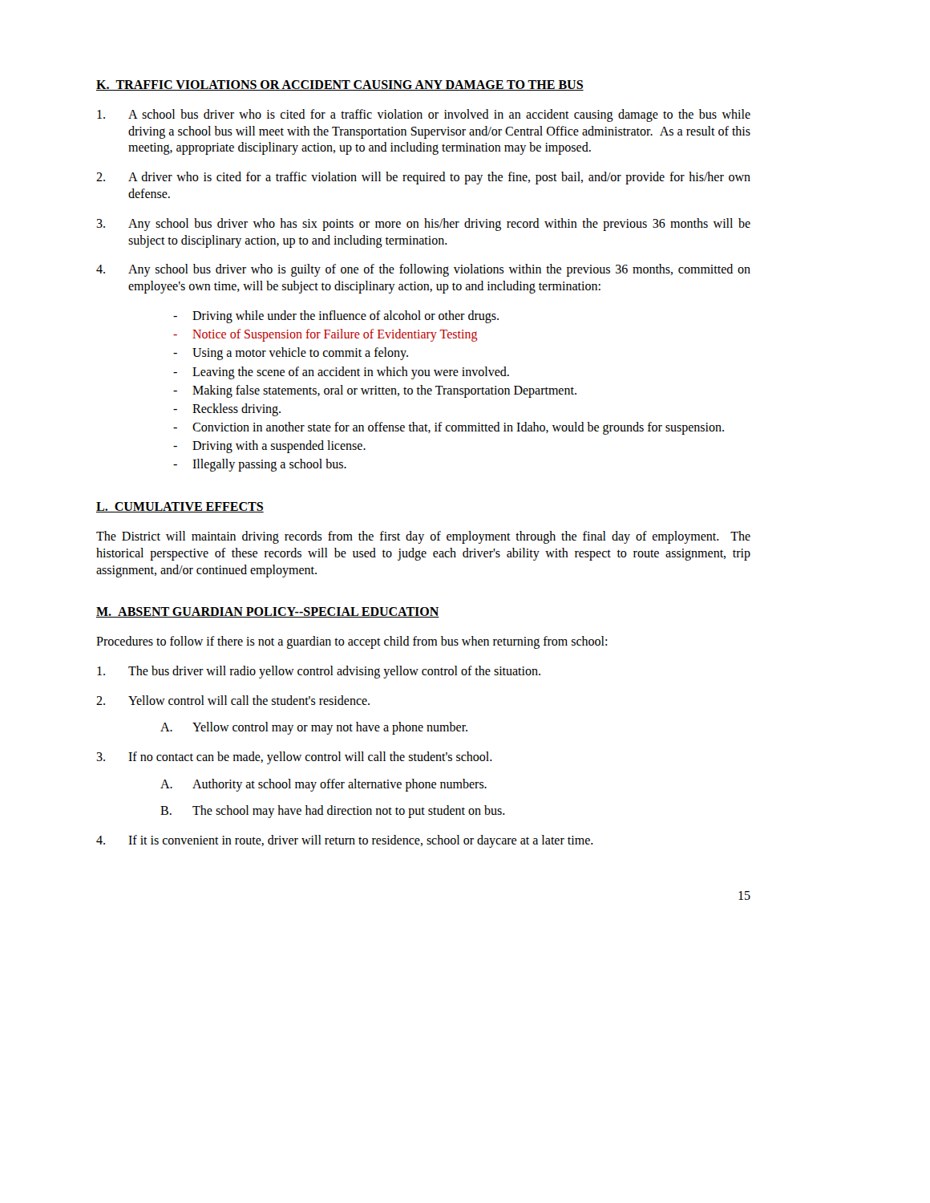K. TRAFFIC VIOLATIONS OR ACCIDENT CAUSING ANY DAMAGE TO THE BUS
1. A school bus driver who is cited for a traffic violation or involved in an accident causing damage to the bus while driving a school bus will meet with the Transportation Supervisor and/or Central Office administrator. As a result of this meeting, appropriate disciplinary action, up to and including termination may be imposed.
2. A driver who is cited for a traffic violation will be required to pay the fine, post bail, and/or provide for his/her own defense.
3. Any school bus driver who has six points or more on his/her driving record within the previous 36 months will be subject to disciplinary action, up to and including termination.
4. Any school bus driver who is guilty of one of the following violations within the previous 36 months, committed on employee's own time, will be subject to disciplinary action, up to and including termination:
Driving while under the influence of alcohol or other drugs.
Notice of Suspension for Failure of Evidentiary Testing
Using a motor vehicle to commit a felony.
Leaving the scene of an accident in which you were involved.
Making false statements, oral or written, to the Transportation Department.
Reckless driving.
Conviction in another state for an offense that, if committed in Idaho, would be grounds for suspension.
Driving with a suspended license.
Illegally passing a school bus.
L. CUMULATIVE EFFECTS
The District will maintain driving records from the first day of employment through the final day of employment. The historical perspective of these records will be used to judge each driver's ability with respect to route assignment, trip assignment, and/or continued employment.
M. ABSENT GUARDIAN POLICY--SPECIAL EDUCATION
Procedures to follow if there is not a guardian to accept child from bus when returning from school:
1. The bus driver will radio yellow control advising yellow control of the situation.
2. Yellow control will call the student's residence.
A. Yellow control may or may not have a phone number.
3. If no contact can be made, yellow control will call the student's school.
A. Authority at school may offer alternative phone numbers.
B. The school may have had direction not to put student on bus.
4. If it is convenient in route, driver will return to residence, school or daycare at a later time.
15